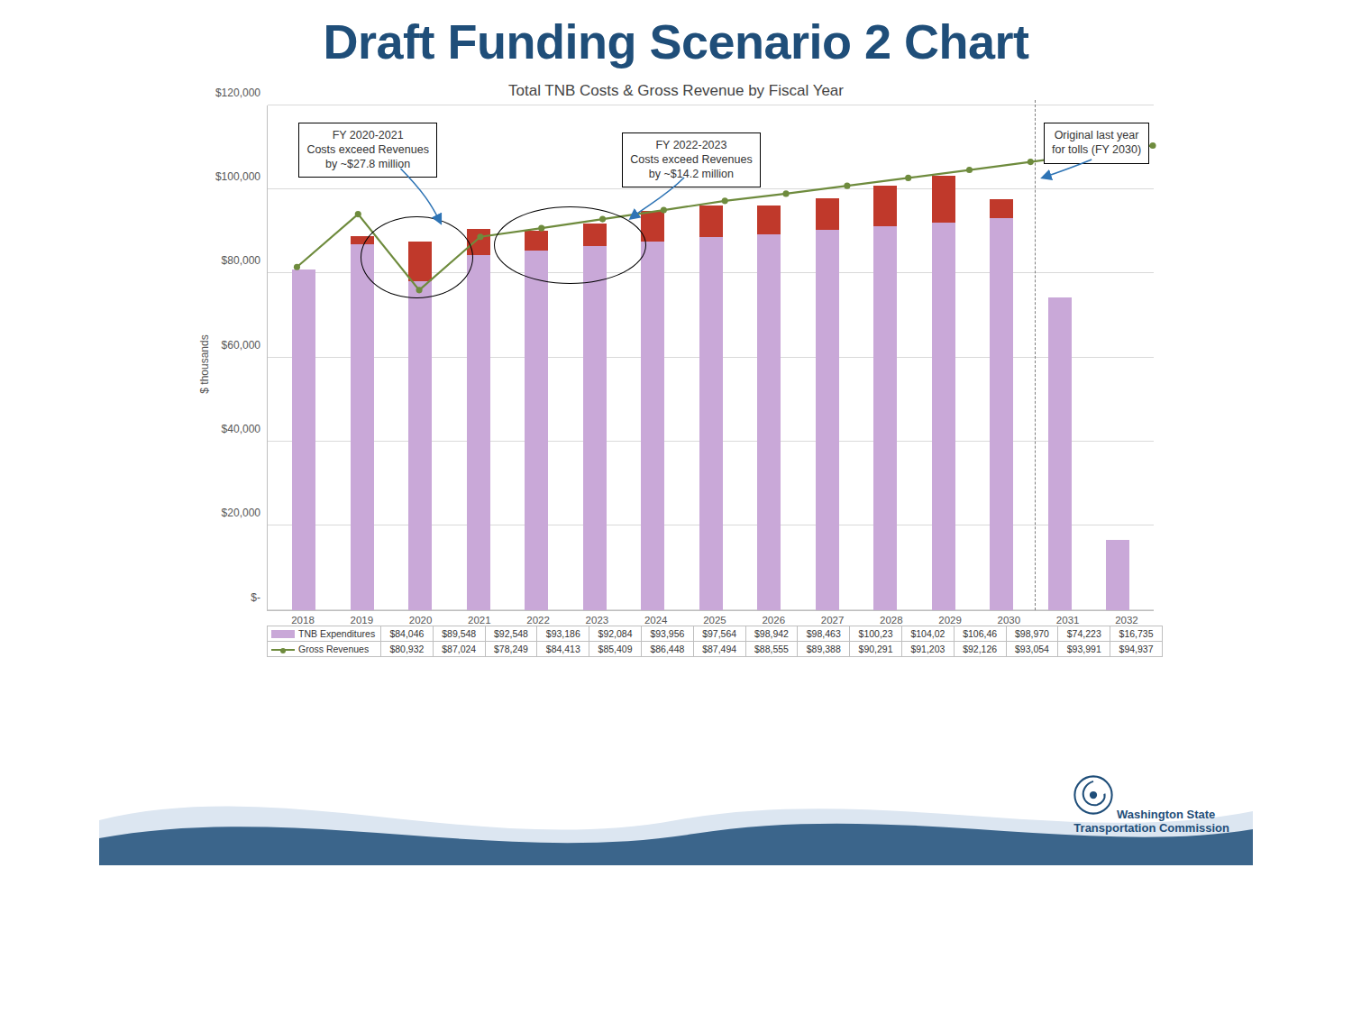Draft Funding Scenario 2 Chart
Total TNB Costs & Gross Revenue by Fiscal Year
$ thousands
$120,000
$100,000
$80,000
$60,000
$40,000
$20,000
$-
FY 2020-2021
Costs exceed Revenues
by ~$27.8 million
FY 2022-2023
Costs exceed Revenues
by ~$14.2 million
Original last year
for tolls (FY 2030)
20182019202020212022 20232024202520262027 20282029203020312032
| TNB Expenditures | $84,046 | $89,548 | $92,548 | $93,186 | $92,084 | $93,956 | $97,564 | $98,942 | $98,463 | $100,23 | $104,02 | $106,46 | $98,970 | $74,223 | $16,735 |
| Gross Revenues | $80,932 | $87,024 | $78,249 | $84,413 | $85,409 | $86,448 | $87,494 | $88,555 | $89,388 | $90,291 | $91,203 | $92,126 | $93,054 | $93,991 | $94,937 |
14
Washington State
Transportation Commission